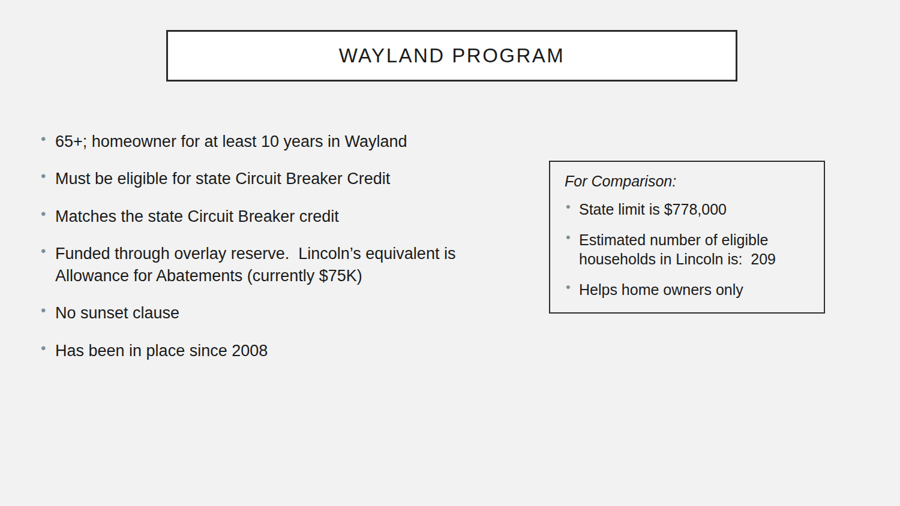Wayland Program
65+; homeowner for at least 10 years in Wayland
Must be eligible for state Circuit Breaker Credit
Matches the state Circuit Breaker credit
Funded through overlay reserve. Lincoln’s equivalent is Allowance for Abatements (currently $75K)
No sunset clause
Has been in place since 2008
For Comparison:
State limit is $778,000
Estimated number of eligible households in Lincoln is: 209
Helps home owners only